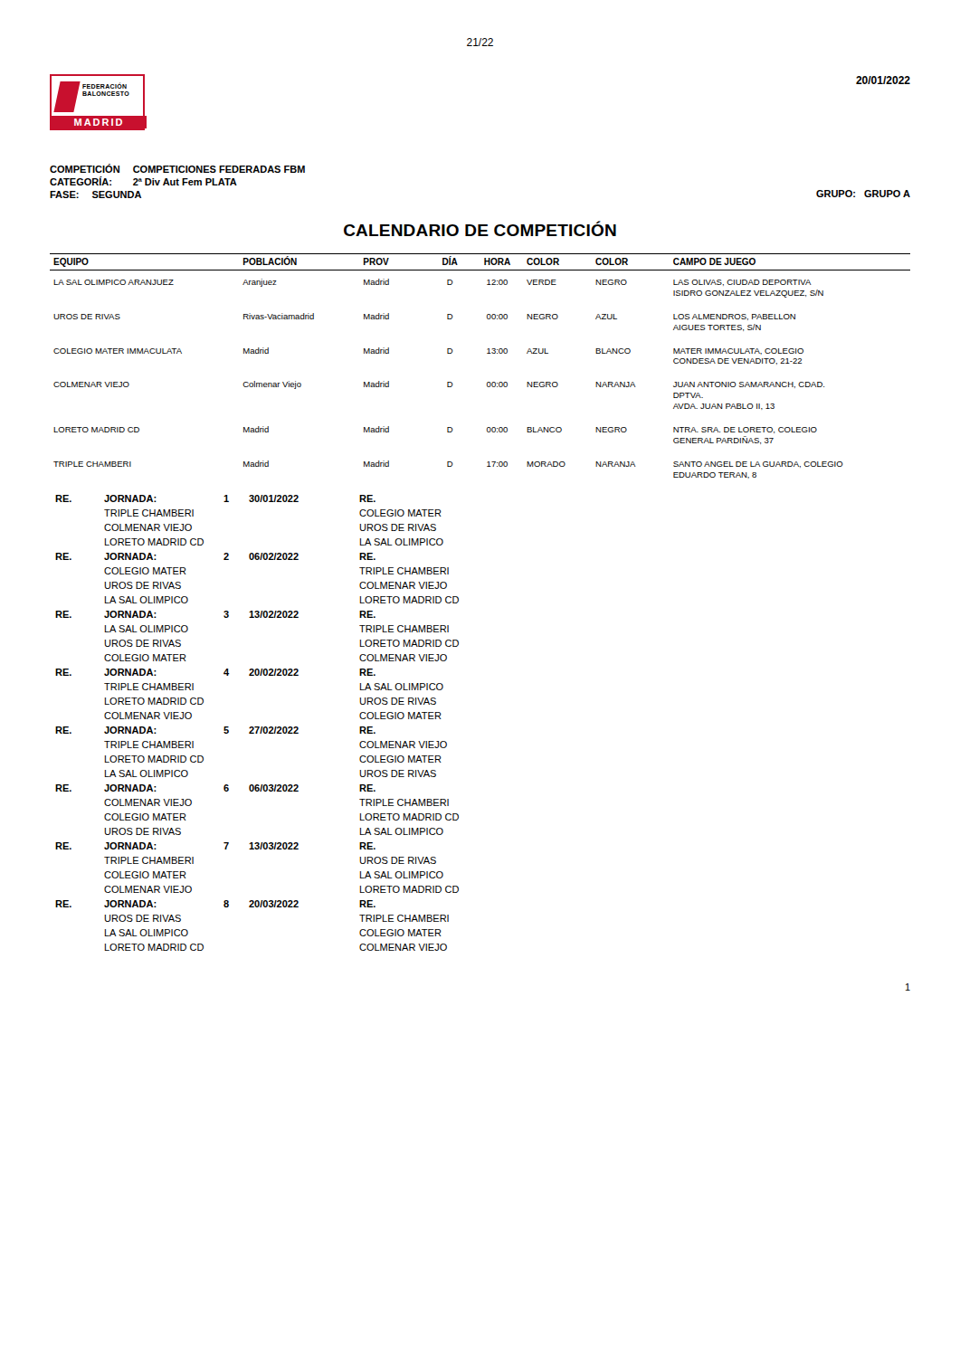21/22
FEDERACIÓN
BALONCESTO
MADRID
20/01/2022
| COMPETICIÓN | COMPETICIONES FEDERADAS FBM |
| CATEGORÍA: | 2ª Div Aut Fem PLATA |
| FASE: | SEGUNDA |
GRUPO: GRUPO A
CALENDARIO DE COMPETICIÓN
| EQUIPO | POBLACIÓN | PROV | DÍA | HORA | COLOR | COLOR | CAMPO DE JUEGO |
| --- | --- | --- | --- | --- | --- | --- | --- |
| LA SAL OLIMPICO ARANJUEZ | Aranjuez | Madrid | D | 12:00 | VERDE | NEGRO | LAS OLIVAS, CIUDAD DEPORTIVA ISIDRO GONZALEZ VELAZQUEZ, S/N |
| UROS DE RIVAS | Rivas-Vaciamadrid | Madrid | D | 00:00 | NEGRO | AZUL | LOS ALMENDROS, PABELLON AIGUES TORTES, S/N |
| COLEGIO MATER IMMACULATA | Madrid | Madrid | D | 13:00 | AZUL | BLANCO | MATER IMMACULATA, COLEGIO CONDESA DE VENADITO, 21-22 |
| COLMENAR VIEJO | Colmenar Viejo | Madrid | D | 00:00 | NEGRO | NARANJA | JUAN ANTONIO SAMARANCH, CDAD. DPTVA. AVDA. JUAN PABLO II, 13 |
| LORETO MADRID CD | Madrid | Madrid | D | 00:00 | BLANCO | NEGRO | NTRA. SRA. DE LORETO, COLEGIO GENERAL PARDIÑAS, 37 |
| TRIPLE CHAMBERI | Madrid | Madrid | D | 17:00 | MORADO | NARANJA | SANTO ANGEL DE LA GUARDA, COLEGIO EDUARDO TERAN, 8 |
| RE. | JORNADA: | 1 | 30/01/2022 | RE. |
| | TRIPLE CHAMBERI | COLEGIO MATER |
| | COLMENAR VIEJO | UROS DE RIVAS |
| | LORETO MADRID CD | LA SAL OLIMPICO |
| RE. | JORNADA: | 2 | 06/02/2022 | RE. |
| | COLEGIO MATER | TRIPLE CHAMBERI |
| | UROS DE RIVAS | COLMENAR VIEJO |
| | LA SAL OLIMPICO | LORETO MADRID CD |
| RE. | JORNADA: | 3 | 13/02/2022 | RE. |
| | LA SAL OLIMPICO | TRIPLE CHAMBERI |
| | UROS DE RIVAS | LORETO MADRID CD |
| | COLEGIO MATER | COLMENAR VIEJO |
| RE. | JORNADA: | 4 | 20/02/2022 | RE. |
| | TRIPLE CHAMBERI | LA SAL OLIMPICO |
| | LORETO MADRID CD | UROS DE RIVAS |
| | COLMENAR VIEJO | COLEGIO MATER |
| RE. | JORNADA: | 5 | 27/02/2022 | RE. |
| | TRIPLE CHAMBERI | COLMENAR VIEJO |
| | LORETO MADRID CD | COLEGIO MATER |
| | LA SAL OLIMPICO | UROS DE RIVAS |
| RE. | JORNADA: | 6 | 06/03/2022 | RE. |
| | COLMENAR VIEJO | TRIPLE CHAMBERI |
| | COLEGIO MATER | LORETO MADRID CD |
| | UROS DE RIVAS | LA SAL OLIMPICO |
| RE. | JORNADA: | 7 | 13/03/2022 | RE. |
| | TRIPLE CHAMBERI | UROS DE RIVAS |
| | COLEGIO MATER | LA SAL OLIMPICO |
| | COLMENAR VIEJO | LORETO MADRID CD |
| RE. | JORNADA: | 8 | 20/03/2022 | RE. |
| | UROS DE RIVAS | TRIPLE CHAMBERI |
| | LA SAL OLIMPICO | COLEGIO MATER |
| | LORETO MADRID CD | COLMENAR VIEJO |
1